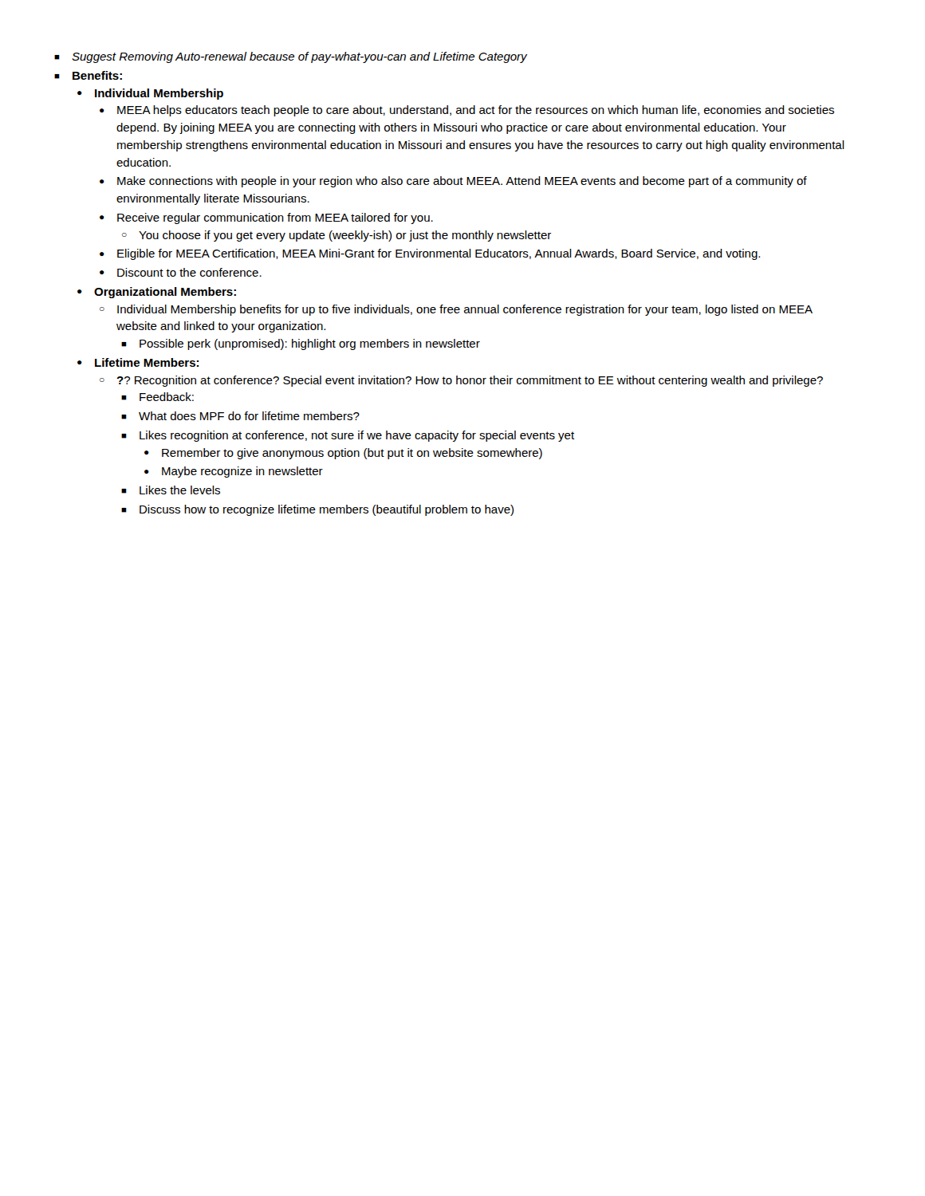Suggest Removing Auto-renewal because of pay-what-you-can and Lifetime Category
Benefits:
Individual Membership
MEEA helps educators teach people to care about, understand, and act for the resources on which human life, economies and societies depend. By joining MEEA you are connecting with others in Missouri who practice or care about environmental education. Your membership strengthens environmental education in Missouri and ensures you have the resources to carry out high quality environmental education.
Make connections with people in your region who also care about MEEA. Attend MEEA events and become part of a community of environmentally literate Missourians.
Receive regular communication from MEEA tailored for you.
You choose if you get every update (weekly-ish) or just the monthly newsletter
Eligible for MEEA Certification, MEEA Mini-Grant for Environmental Educators, Annual Awards, Board Service, and voting.
Discount to the conference.
Organizational Members:
Individual Membership benefits for up to five individuals, one free annual conference registration for your team, logo listed on MEEA website and linked to your organization.
Possible perk (unpromised): highlight org members in newsletter
Lifetime Members:
?? Recognition at conference? Special event invitation? How to honor their commitment to EE without centering wealth and privilege?
Feedback:
What does MPF do for lifetime members?
Likes recognition at conference, not sure if we have capacity for special events yet
Remember to give anonymous option (but put it on website somewhere)
Maybe recognize in newsletter
Likes the levels
Discuss how to recognize lifetime members (beautiful problem to have)